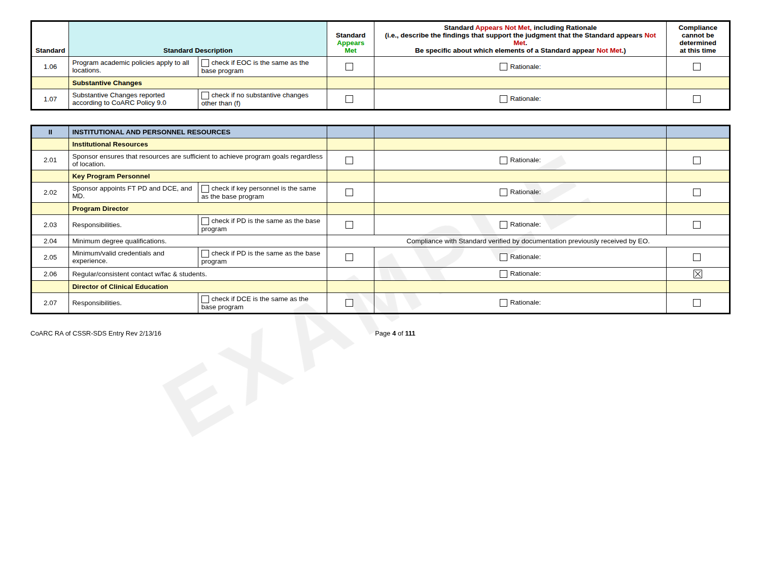EXAMPLE
| Standard | Standard Description | Standard Appears Met | Standard Appears Not Met, including Rationale (i.e., describe the findings that support the judgment that the Standard appears Not Met . Be specific about which elements of a Standard appear Not Met .) | Compliance cannot be determined at this time |
| 1.06 | Program academic policies apply to all locations. | check if EOC is the same as the base program | | Rationale: | |
| | Substantive Changes | | | |
| 1.07 | Substantive Changes reported according to CoARC Policy 9.0 | check if no substantive changes other than (f) | | Rationale: | |
| II | INSTITUTIONAL AND PERSONNEL RESOURCES | | | |
| | Institutional Resources | | | |
| 2.01 | Sponsor ensures that resources are sufficient to achieve program goals regardless of location. | | Rationale: | |
| | Key Program Personnel | | | |
| 2.02 | Sponsor appoints FT PD and DCE, and MD. | check if key personnel is the same as the base program | | Rationale: | |
| | Program Director | | | |
| 2.03 | Responsibilities. | check if PD is the same as the base program | | Rationale: | |
| 2.04 | Minimum degree qualifications. | Compliance with Standard verified by documentation previously received by EO. |
| 2.05 | Minimum/valid credentials and experience. | check if PD is the same as the base program | | Rationale: | |
| 2.06 | Regular/consistent contact w/fac & students. | | Rationale: | |
| | Director of Clinical Education | | | |
| 2.07 | Responsibilities. | check if DCE is the same as the base program | | Rationale: | |
CoARC RA of CSSR-SDS Entry Rev 2/13/16
Page 4 of 111